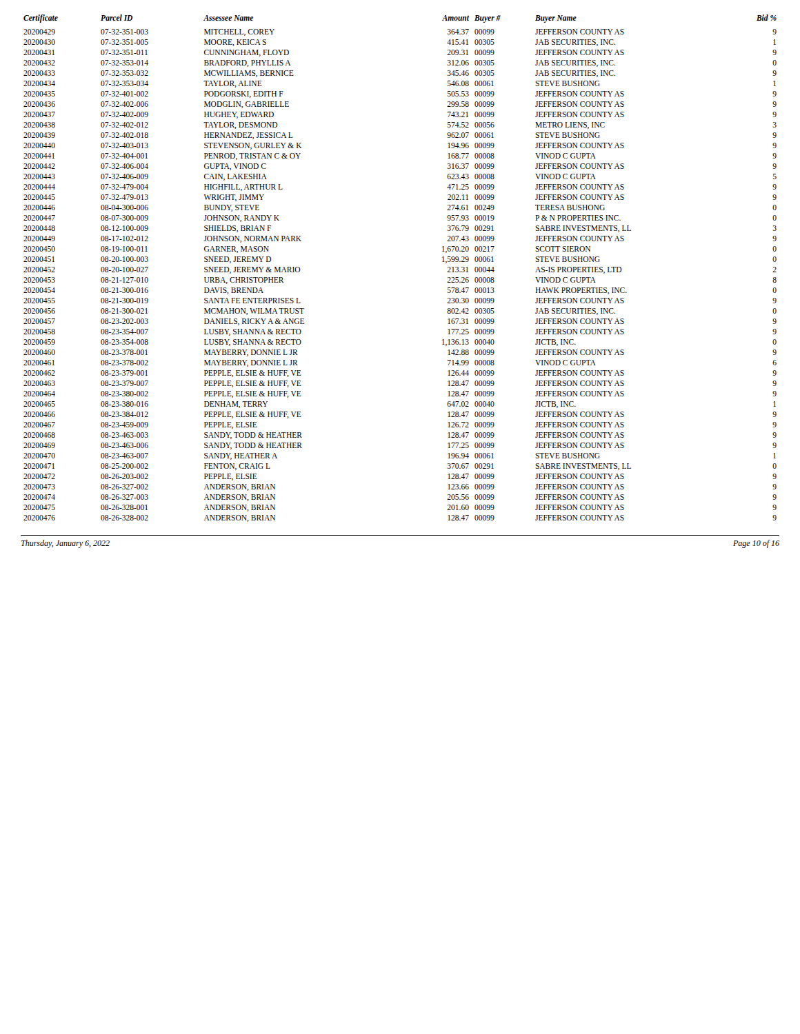| Certificate | Parcel ID | Assessee Name | Amount | Buyer # | Buyer Name | Bid % |
| --- | --- | --- | --- | --- | --- | --- |
| 20200429 | 07-32-351-003 | MITCHELL, COREY | 364.37 | 00099 | JEFFERSON COUNTY AS | 9 |
| 20200430 | 07-32-351-005 | MOORE, KEICA S | 415.41 | 00305 | JAB SECURITIES, INC. | 1 |
| 20200431 | 07-32-351-011 | CUNNINGHAM, FLOYD | 209.31 | 00099 | JEFFERSON COUNTY AS | 9 |
| 20200432 | 07-32-353-014 | BRADFORD, PHYLLIS A | 312.06 | 00305 | JAB SECURITIES, INC. | 0 |
| 20200433 | 07-32-353-032 | MCWILLIAMS, BERNICE | 345.46 | 00305 | JAB SECURITIES, INC. | 9 |
| 20200434 | 07-32-353-034 | TAYLOR, ALINE | 546.08 | 00061 | STEVE BUSHONG | 1 |
| 20200435 | 07-32-401-002 | PODGORSKI, EDITH F | 505.53 | 00099 | JEFFERSON COUNTY AS | 9 |
| 20200436 | 07-32-402-006 | MODGLIN, GABRIELLE | 299.58 | 00099 | JEFFERSON COUNTY AS | 9 |
| 20200437 | 07-32-402-009 | HUGHEY, EDWARD | 743.21 | 00099 | JEFFERSON COUNTY AS | 9 |
| 20200438 | 07-32-402-012 | TAYLOR, DESMOND | 574.52 | 00056 | METRO LIENS, INC | 3 |
| 20200439 | 07-32-402-018 | HERNANDEZ, JESSICA L | 962.07 | 00061 | STEVE BUSHONG | 9 |
| 20200440 | 07-32-403-013 | STEVENSON, GURLEY & K | 194.96 | 00099 | JEFFERSON COUNTY AS | 9 |
| 20200441 | 07-32-404-001 | PENROD, TRISTAN C & OY | 168.77 | 00008 | VINOD C GUPTA | 9 |
| 20200442 | 07-32-406-004 | GUPTA, VINOD C | 316.37 | 00099 | JEFFERSON COUNTY AS | 9 |
| 20200443 | 07-32-406-009 | CAIN, LAKESHIA | 623.43 | 00008 | VINOD C GUPTA | 5 |
| 20200444 | 07-32-479-004 | HIGHFILL, ARTHUR L | 471.25 | 00099 | JEFFERSON COUNTY AS | 9 |
| 20200445 | 07-32-479-013 | WRIGHT, JIMMY | 202.11 | 00099 | JEFFERSON COUNTY AS | 9 |
| 20200446 | 08-04-300-006 | BUNDY, STEVE | 274.61 | 00249 | TERESA BUSHONG | 0 |
| 20200447 | 08-07-300-009 | JOHNSON, RANDY K | 957.93 | 00019 | P & N PROPERTIES INC. | 0 |
| 20200448 | 08-12-100-009 | SHIELDS, BRIAN F | 376.79 | 00291 | SABRE INVESTMENTS, LL | 3 |
| 20200449 | 08-17-102-012 | JOHNSON, NORMAN PARK | 207.43 | 00099 | JEFFERSON COUNTY AS | 9 |
| 20200450 | 08-19-100-011 | GARNER, MASON | 1,670.20 | 00217 | SCOTT SIERON | 0 |
| 20200451 | 08-20-100-003 | SNEED, JEREMY D | 1,599.29 | 00061 | STEVE BUSHONG | 0 |
| 20200452 | 08-20-100-027 | SNEED, JEREMY & MARIO | 213.31 | 00044 | AS-IS PROPERTIES, LTD | 2 |
| 20200453 | 08-21-127-010 | URBA, CHRISTOPHER | 225.26 | 00008 | VINOD C GUPTA | 8 |
| 20200454 | 08-21-300-016 | DAVIS, BRENDA | 578.47 | 00013 | HAWK PROPERTIES, INC. | 0 |
| 20200455 | 08-21-300-019 | SANTA FE ENTERPRISES L | 230.30 | 00099 | JEFFERSON COUNTY AS | 9 |
| 20200456 | 08-21-300-021 | MCMAHON, WILMA TRUST | 802.42 | 00305 | JAB SECURITIES, INC. | 0 |
| 20200457 | 08-23-202-003 | DANIELS, RICKY A & ANGE | 167.31 | 00099 | JEFFERSON COUNTY AS | 9 |
| 20200458 | 08-23-354-007 | LUSBY, SHANNA & RECTO | 177.25 | 00099 | JEFFERSON COUNTY AS | 9 |
| 20200459 | 08-23-354-008 | LUSBY, SHANNA & RECTO | 1,136.13 | 00040 | JICTB, INC. | 0 |
| 20200460 | 08-23-378-001 | MAYBERRY, DONNIE L JR | 142.88 | 00099 | JEFFERSON COUNTY AS | 9 |
| 20200461 | 08-23-378-002 | MAYBERRY, DONNIE L JR | 714.99 | 00008 | VINOD C GUPTA | 6 |
| 20200462 | 08-23-379-001 | PEPPLE, ELSIE & HUFF, VE | 126.44 | 00099 | JEFFERSON COUNTY AS | 9 |
| 20200463 | 08-23-379-007 | PEPPLE, ELSIE & HUFF, VE | 128.47 | 00099 | JEFFERSON COUNTY AS | 9 |
| 20200464 | 08-23-380-002 | PEPPLE, ELSIE & HUFF, VE | 128.47 | 00099 | JEFFERSON COUNTY AS | 9 |
| 20200465 | 08-23-380-016 | DENHAM, TERRY | 647.02 | 00040 | JICTB, INC. | 1 |
| 20200466 | 08-23-384-012 | PEPPLE, ELSIE & HUFF, VE | 128.47 | 00099 | JEFFERSON COUNTY AS | 9 |
| 20200467 | 08-23-459-009 | PEPPLE, ELSIE | 126.72 | 00099 | JEFFERSON COUNTY AS | 9 |
| 20200468 | 08-23-463-003 | SANDY, TODD & HEATHER | 128.47 | 00099 | JEFFERSON COUNTY AS | 9 |
| 20200469 | 08-23-463-006 | SANDY, TODD & HEATHER | 177.25 | 00099 | JEFFERSON COUNTY AS | 9 |
| 20200470 | 08-23-463-007 | SANDY, HEATHER A | 196.94 | 00061 | STEVE BUSHONG | 1 |
| 20200471 | 08-25-200-002 | FENTON, CRAIG L | 370.67 | 00291 | SABRE INVESTMENTS, LL | 0 |
| 20200472 | 08-26-203-002 | PEPPLE, ELSIE | 128.47 | 00099 | JEFFERSON COUNTY AS | 9 |
| 20200473 | 08-26-327-002 | ANDERSON, BRIAN | 123.66 | 00099 | JEFFERSON COUNTY AS | 9 |
| 20200474 | 08-26-327-003 | ANDERSON, BRIAN | 205.56 | 00099 | JEFFERSON COUNTY AS | 9 |
| 20200475 | 08-26-328-001 | ANDERSON, BRIAN | 201.60 | 00099 | JEFFERSON COUNTY AS | 9 |
| 20200476 | 08-26-328-002 | ANDERSON, BRIAN | 128.47 | 00099 | JEFFERSON COUNTY AS | 9 |
Thursday, January 6, 2022 Page 10 of 16